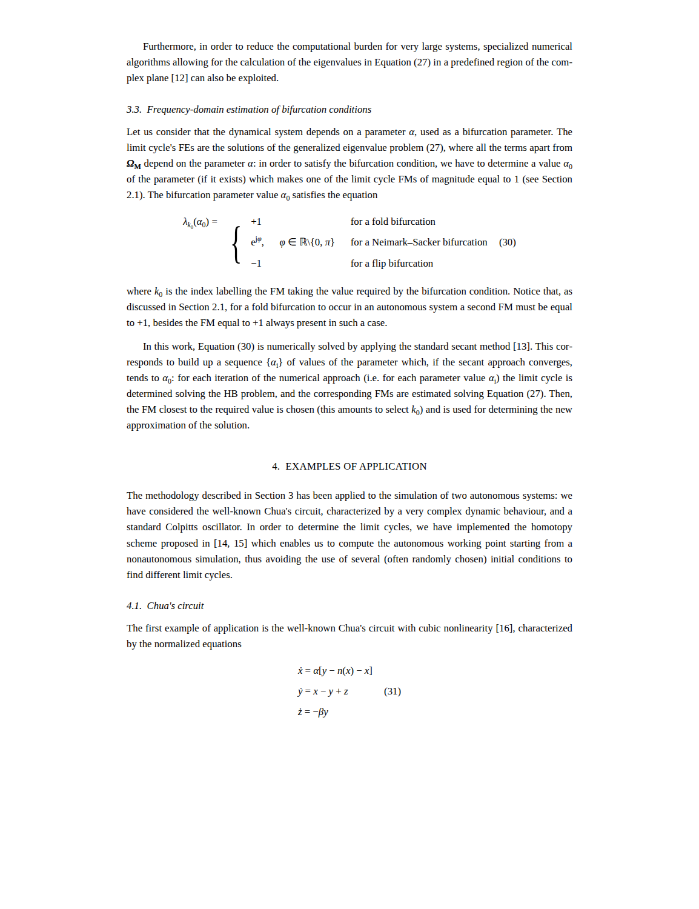Furthermore, in order to reduce the computational burden for very large systems, specialized numerical algorithms allowing for the calculation of the eigenvalues in Equation (27) in a predefined region of the complex plane [12] can also be exploited.
3.3. Frequency-domain estimation of bifurcation conditions
Let us consider that the dynamical system depends on a parameter α, used as a bifurcation parameter. The limit cycle's FEs are the solutions of the generalized eigenvalue problem (27), where all the terms apart from ΩM depend on the parameter α: in order to satisfy the bifurcation condition, we have to determine a value α0 of the parameter (if it exists) which makes one of the limit cycle FMs of magnitude equal to 1 (see Section 2.1). The bifurcation parameter value α0 satisfies the equation
λk0(α0) = {
+1 for a fold bifurcation ejφ, φ ∈ ℝ\{0, π} for a Neimark–Sacker bifurcation −1 for a flip bifurcation
(30)
where k0 is the index labelling the FM taking the value required by the bifurcation condition. Notice that, as discussed in Section 2.1, for a fold bifurcation to occur in an autonomous system a second FM must be equal to +1, besides the FM equal to +1 always present in such a case.
In this work, Equation (30) is numerically solved by applying the standard secant method [13]. This corresponds to build up a sequence {αi} of values of the parameter which, if the secant approach converges, tends to α0: for each iteration of the numerical approach (i.e. for each parameter value αi) the limit cycle is determined solving the HB problem, and the corresponding FMs are estimated solving Equation (27). Then, the FM closest to the required value is chosen (this amounts to select k0) and is used for determining the new approximation of the solution.
4. Examples of application
The methodology described in Section 3 has been applied to the simulation of two autonomous systems: we have considered the well-known Chua's circuit, characterized by a very complex dynamic behaviour, and a standard Colpitts oscillator. In order to determine the limit cycles, we have implemented the homotopy scheme proposed in [14, 15] which enables us to compute the autonomous working point starting from a nonautonomous simulation, thus avoiding the use of several (often randomly chosen) initial conditions to find different limit cycles.
4.1. Chua's circuit
The first example of application is the well-known Chua's circuit with cubic nonlinearity [16], characterized by the normalized equations
ẋ = α[y − n(x) − x] ẏ = x − y + z ż = −βy
(31)